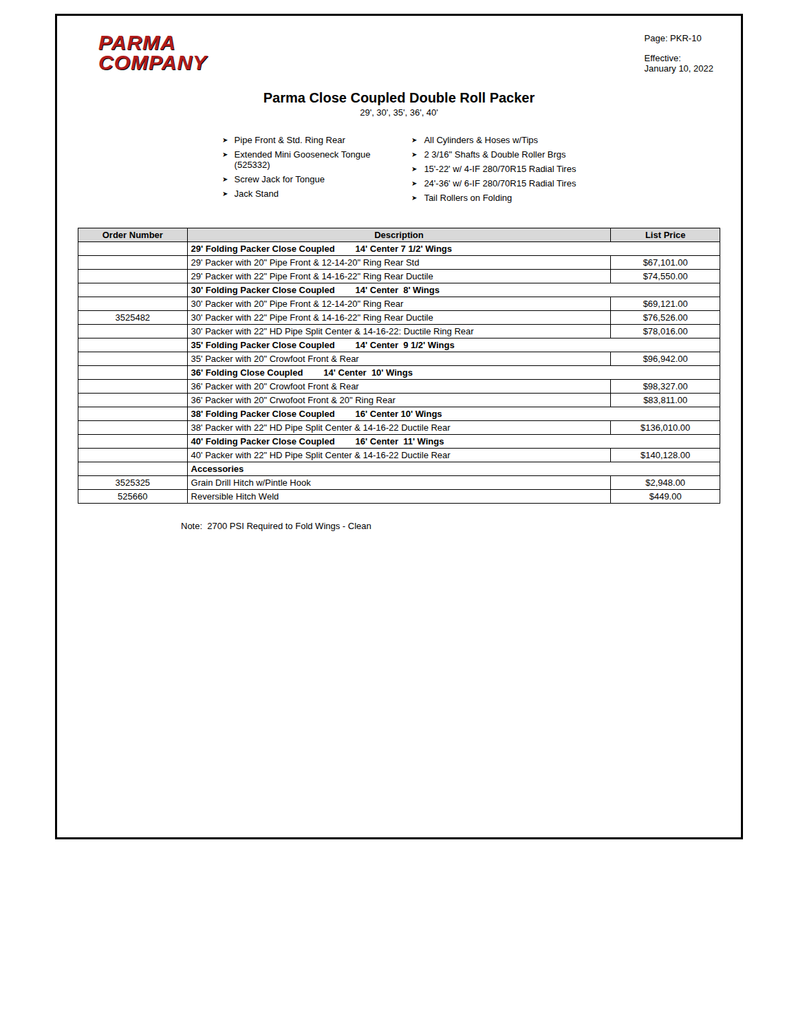PARMA COMPANY
Page: PKR-10
Effective:
January 10, 2022
Parma Close Coupled Double Roll Packer
29', 30', 35', 36', 40'
Pipe Front & Std. Ring Rear
Extended Mini Gooseneck Tongue
(525332)
Screw Jack for Tongue
Jack Stand
All Cylinders & Hoses w/Tips
2 3/16" Shafts & Double Roller Brgs
15'-22' w/ 4-IF 280/70R15 Radial Tires
24'-36' w/ 6-IF 280/70R15 Radial Tires
Tail Rollers on Folding
| Order Number | Description | List Price |
| --- | --- | --- |
| | 29' Folding Packer Close Coupled 14' Center 7 1/2' Wings |
| | 29' Packer with 20" Pipe Front & 12-14-20" Ring Rear Std | $67,101.00 |
| | 29' Packer with 22" Pipe Front & 14-16-22" Ring Rear Ductile | $74,550.00 |
| | 30' Folding Packer Close Coupled 14' Center 8' Wings |
| | 30' Packer with 20" Pipe Front & 12-14-20" Ring Rear | $69,121.00 |
| 3525482 | 30' Packer with 22" Pipe Front & 14-16-22" Ring Rear Ductile | $76,526.00 |
| | 30' Packer with 22" HD Pipe Split Center & 14-16-22: Ductile Ring Rear | $78,016.00 |
| | 35' Folding Packer Close Coupled 14' Center 9 1/2' Wings |
| | 35' Packer with 20" Crowfoot Front & Rear | $96,942.00 |
| | 36' Folding Close Coupled 14' Center 10' Wings |
| | 36' Packer with 20" Crowfoot Front & Rear | $98,327.00 |
| | 36' Packer with 20" Crwofoot Front & 20" Ring Rear | $83,811.00 |
| | 38' Folding Packer Close Coupled 16' Center 10' Wings |
| | 38' Packer with 22" HD Pipe Split Center & 14-16-22 Ductile Rear | $136,010.00 |
| | 40' Folding Packer Close Coupled 16' Center 11' Wings |
| | 40' Packer with 22" HD Pipe Split Center & 14-16-22 Ductile Rear | $140,128.00 |
| | Accessories |
| 3525325 | Grain Drill Hitch w/Pintle Hook | $2,948.00 |
| 525660 | Reversible Hitch Weld | $449.00 |
Note: 2700 PSI Required to Fold Wings - Clean